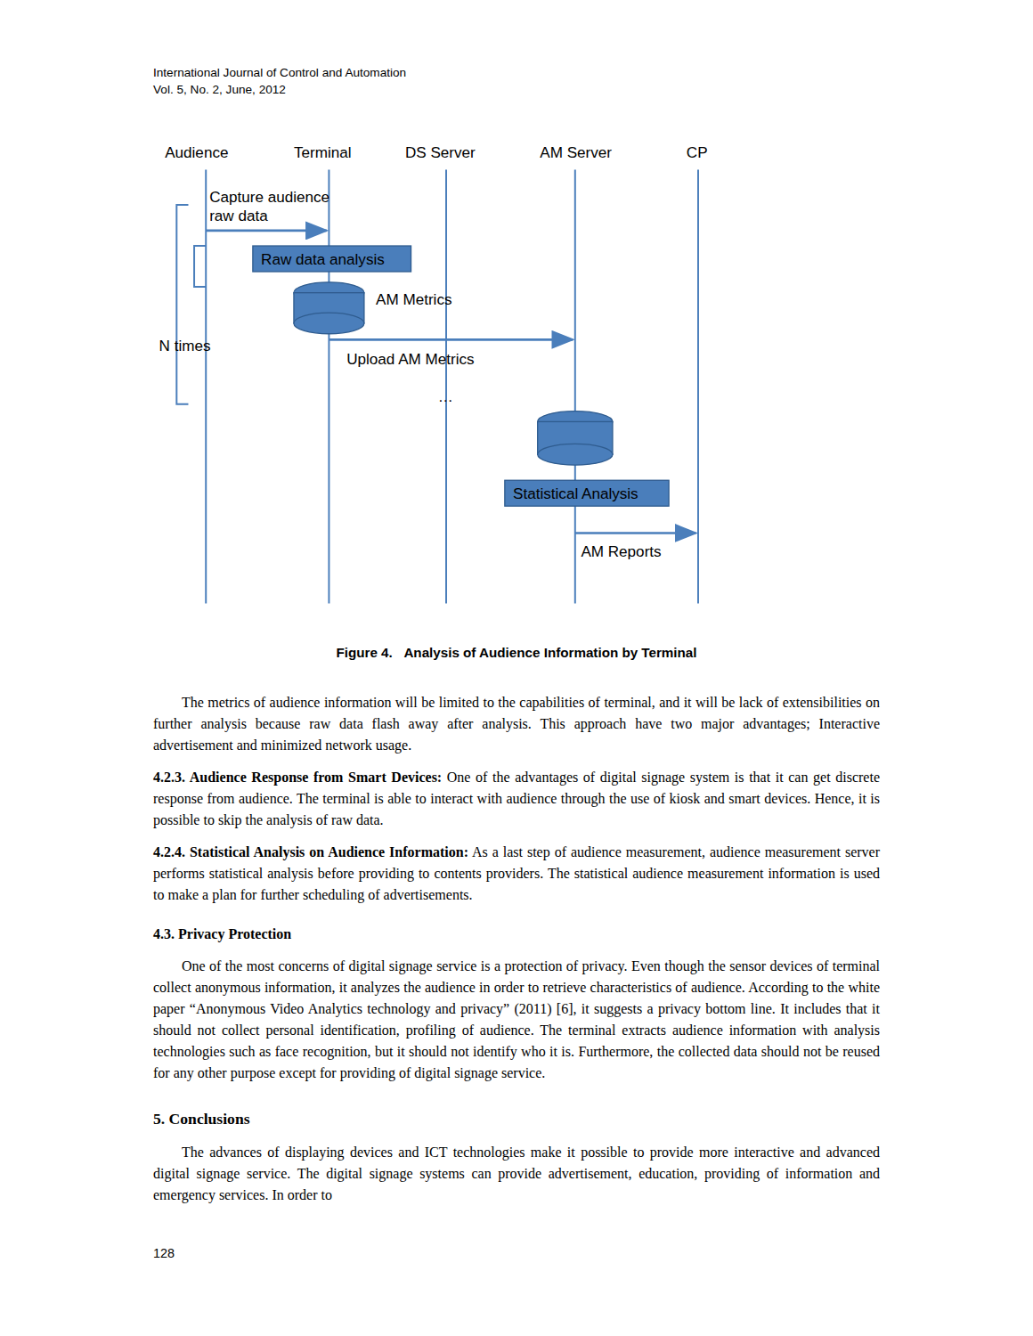International Journal of Control and Automation
Vol. 5, No. 2, June, 2012
Figure 4. Analysis of Audience Information by Terminal Sequence diagram with five lifelines labelled Audience, Terminal, DS Server, AM Server and CP. Audience raw data is captured by the Terminal, raw data analysis produces AM Metrics which are uploaded N times to the AM Server, where statistical analysis produces AM Reports delivered to CP. Audience Terminal DS Server AM Server CP Capture audience raw data Raw data analysis AM Metrics N times Upload AM Metrics … Statistical Analysis AM Reports
Figure 4. Analysis of Audience Information by Terminal
The metrics of audience information will be limited to the capabilities of terminal, and it will be lack of extensibilities on further analysis because raw data flash away after analysis. This approach have two major advantages; Interactive advertisement and minimized network usage.
4.2.3. Audience Response from Smart Devices: One of the advantages of digital signage system is that it can get discrete response from audience. The terminal is able to interact with audience through the use of kiosk and smart devices. Hence, it is possible to skip the analysis of raw data.
4.2.4. Statistical Analysis on Audience Information: As a last step of audience measurement, audience measurement server performs statistical analysis before providing to contents providers. The statistical audience measurement information is used to make a plan for further scheduling of advertisements.
4.3. Privacy Protection
One of the most concerns of digital signage service is a protection of privacy. Even though the sensor devices of terminal collect anonymous information, it analyzes the audience in order to retrieve characteristics of audience. According to the white paper “Anonymous Video Analytics technology and privacy” (2011) [6], it suggests a privacy bottom line. It includes that it should not collect personal identification, profiling of audience. The terminal extracts audience information with analysis technologies such as face recognition, but it should not identify who it is. Furthermore, the collected data should not be reused for any other purpose except for providing of digital signage service.
5. Conclusions
The advances of displaying devices and ICT technologies make it possible to provide more interactive and advanced digital signage service. The digital signage systems can provide advertisement, education, providing of information and emergency services. In order to
128